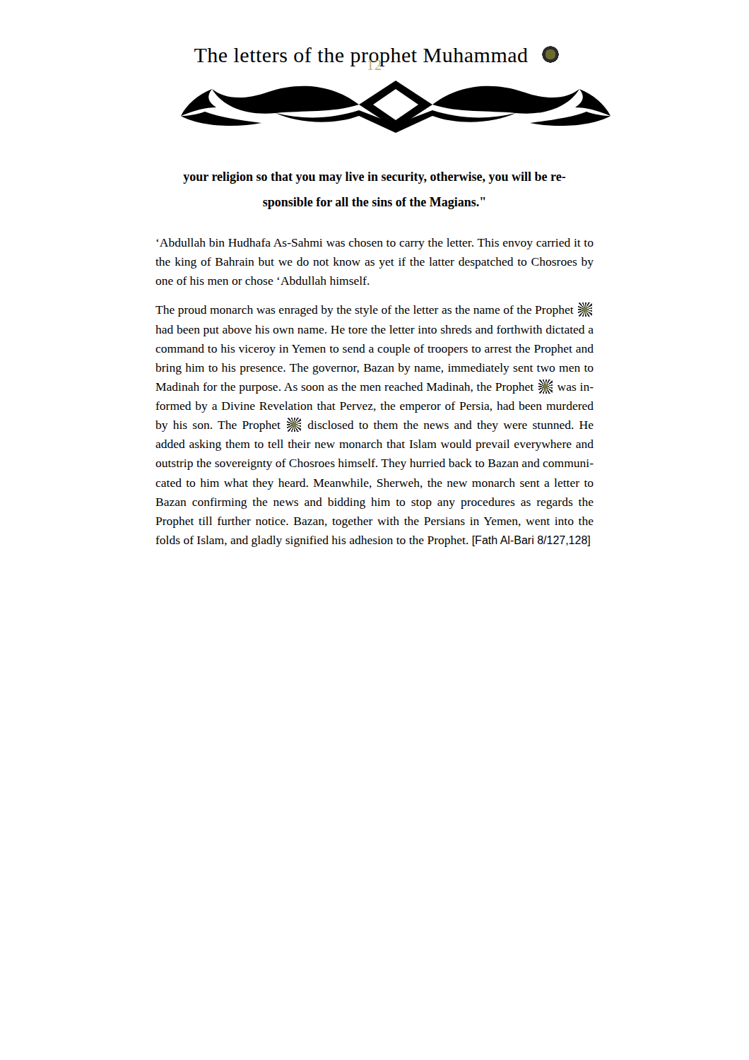The letters of the prophet Muhammad
12
your religion so that you may live in security, otherwise, you will be responsible for all the sins of the Magians."
‘Abdullah bin Hudhafa As-Sahmi was chosen to carry the letter. This envoy carried it to the king of Bahrain but we do not know as yet if the latter despatched to Chosroes by one of his men or chose ‘Abdullah himself.
The proud monarch was enraged by the style of the letter as the name of the Prophet had been put above his own name. He tore the letter into shreds and forthwith dictated a command to his viceroy in Yemen to send a couple of troopers to arrest the Prophet and bring him to his presence. The governor, Bazan by name, immediately sent two men to Madinah for the purpose. As soon as the men reached Madinah, the Prophet was informed by a Divine Revelation that Pervez, the emperor of Persia, had been murdered by his son. The Prophet disclosed to them the news and they were stunned. He added asking them to tell their new monarch that Islam would prevail everywhere and outstrip the sovereignty of Chosroes himself. They hurried back to Bazan and communicated to him what they heard. Meanwhile, Sherweh, the new monarch sent a letter to Bazan confirming the news and bidding him to stop any procedures as regards the Prophet till further notice. Bazan, together with the Persians in Yemen, went into the folds of Islam, and gladly signified his adhesion to the Prophet. [Fath Al-Bari 8/127,128]